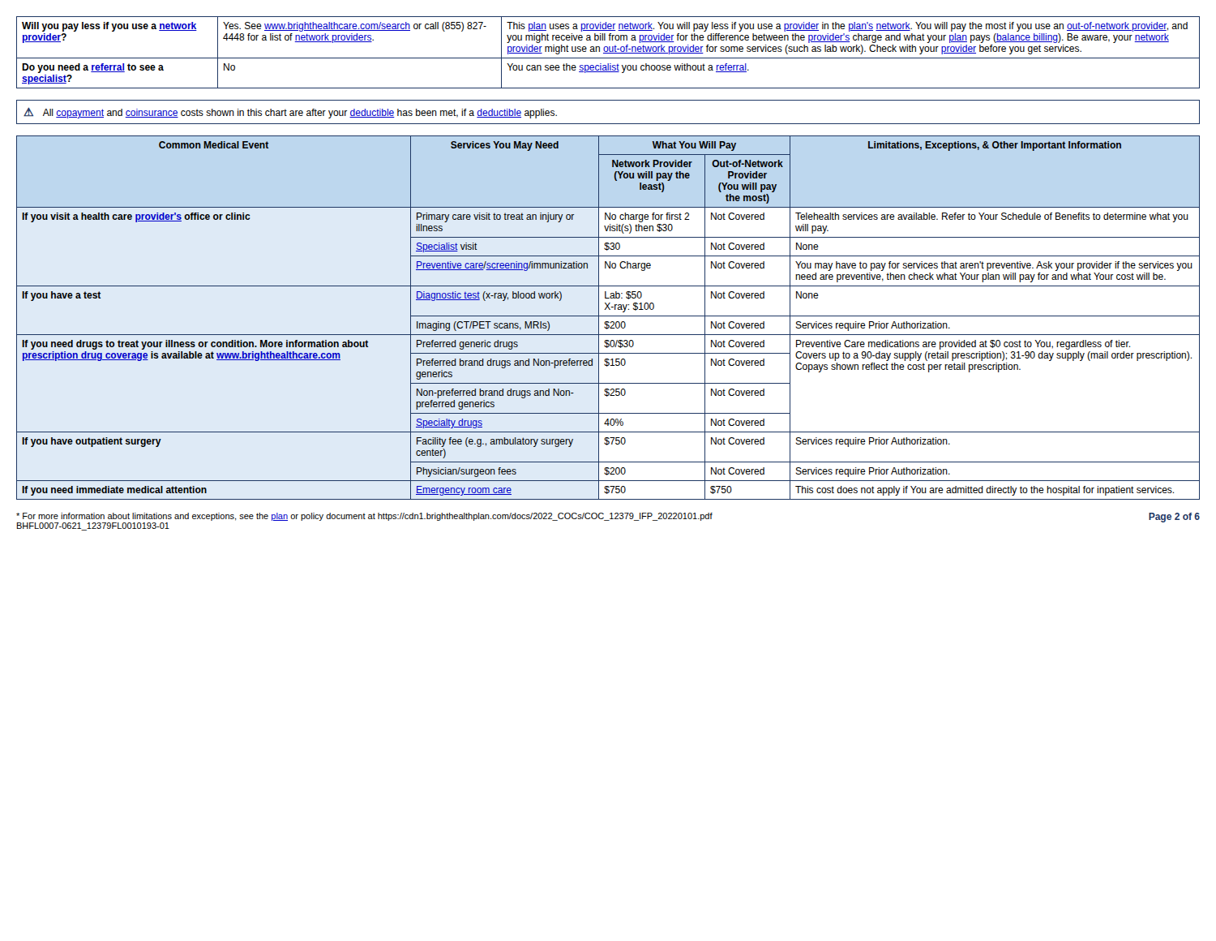| Will you pay less if you use a network provider ? | Yes. See www.brighthealthcare.com/search or call (855) 827-4448 for a list of network providers . | This plan uses a provider network . You will pay less if you use a provider in the plan's network . You will pay the most if you use an out-of-network provider , and you might receive a bill from a provider for the difference between the provider's charge and what your plan pays ( balance billing ). Be aware, your network provider might use an out-of-network provider for some services (such as lab work). Check with your provider before you get services. |
| Do you need a referral to see a specialist ? | No | You can see the specialist you choose without a referral . |
⚠ All copayment and coinsurance costs shown in this chart are after your deductible has been met, if a deductible applies.
| Common Medical Event | Services You May Need | What You Will Pay | Limitations, Exceptions, & Other Important Information |
| --- | --- | --- | --- |
| Network Provider (You will pay the least) | Out-of-Network Provider (You will pay the most) |
| If you visit a health care provider's office or clinic | Primary care visit to treat an injury or illness | No charge for first 2 visit(s) then $30 | Not Covered | Telehealth services are available. Refer to Your Schedule of Benefits to determine what you will pay. |
| Specialist visit | $30 | Not Covered | None |
| Preventive care / screening /immunization | No Charge | Not Covered | You may have to pay for services that aren't preventive. Ask your provider if the services you need are preventive, then check what Your plan will pay for and what Your cost will be. |
| If you have a test | Diagnostic test (x-ray, blood work) | Lab: $50 X-ray: $100 | Not Covered | None |
| Imaging (CT/PET scans, MRIs) | $200 | Not Covered | Services require Prior Authorization. |
| If you need drugs to treat your illness or condition. More information about prescription drug coverage is available at www.brighthealthcare.com | Preferred generic drugs | $0/$30 | Not Covered | Preventive Care medications are provided at $0 cost to You, regardless of tier. Covers up to a 90-day supply (retail prescription); 31-90 day supply (mail order prescription). Copays shown reflect the cost per retail prescription. |
| Preferred brand drugs and Non-preferred generics | $150 | Not Covered |
| Non-preferred brand drugs and Non-preferred generics | $250 | Not Covered |
| Specialty drugs | 40% | Not Covered |
| If you have outpatient surgery | Facility fee (e.g., ambulatory surgery center) | $750 | Not Covered | Services require Prior Authorization. |
| Physician/surgeon fees | $200 | Not Covered | Services require Prior Authorization. |
| If you need immediate medical attention | Emergency room care | $750 | $750 | This cost does not apply if You are admitted directly to the hospital for inpatient services. |
Page 2 of 6 * For more information about limitations and exceptions, see the plan or policy document at https://cdn1.brighthealthplan.com/docs/2022_COCs/COC_12379_IFP_20220101.pdf
BHFL0007-0621_12379FL0010193-01